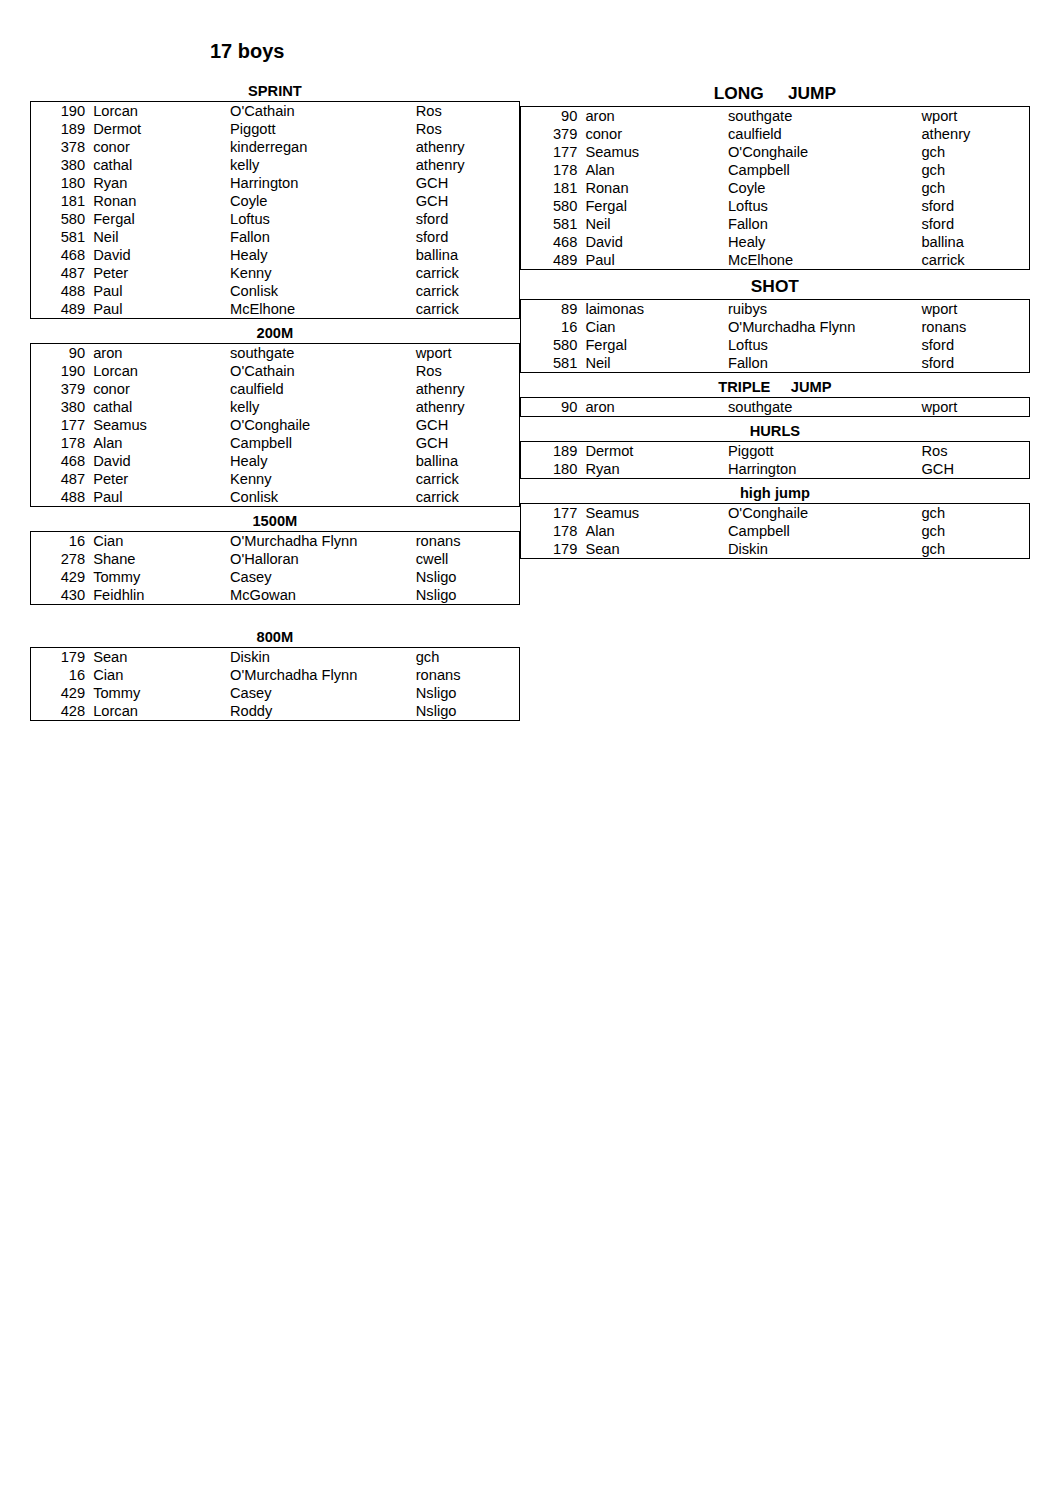17 boys
| SPRINT / 190 / Lorcan / O'Cathain / Ros / / 189 / Dermot / Piggott / Ros / / 378 / conor / kinderregan / athenry / / 380 / cathal / kelly / athenry / / 180 / Ryan / Harrington / GCH / / 181 / Ronan / Coyle / GCH / / 580 / Fergal / Loftus / sford / / 581 / Neil / Fallon / sford / / 468 / David / Healy / ballina / / 487 / Peter / Kenny / carrick / / 488 / Paul / Conlisk / carrick / / 489 / Paul / McElhone / carrick / 200M / 90 / aron / southgate / wport / / 190 / Lorcan / O'Cathain / Ros / / 379 / conor / caulfield / athenry / / 380 / cathal / kelly / athenry / / 177 / Seamus / O'Conghaile / GCH / / 178 / Alan / Campbell / GCH / / 468 / David / Healy / ballina / / 487 / Peter / Kenny / carrick / / 488 / Paul / Conlisk / carrick / 1500M / 16 / Cian / O'Murchadha Flynn / ronans / / 278 / Shane / O'Halloran / cwell / / 429 / Tommy / Casey / Nsligo / / 430 / Feidhlin / McGowan / Nsligo / 800M / 179 / Sean / Diskin / gch / / 16 / Cian / O'Murchadha Flynn / ronans / / 429 / Tommy / Casey / Nsligo / / 428 / Lorcan / Roddy / Nsligo / | LONG JUMP / 90 / aron / southgate / wport / / 379 / conor / caulfield / athenry / / 177 / Seamus / O'Conghaile / gch / / 178 / Alan / Campbell / gch / / 181 / Ronan / Coyle / gch / / 580 / Fergal / Loftus / sford / / 581 / Neil / Fallon / sford / / 468 / David / Healy / ballina / / 489 / Paul / McElhone / carrick / SHOT / 89 / laimonas / ruibys / wport / / 16 / Cian / O'Murchadha Flynn / ronans / / 580 / Fergal / Loftus / sford / / 581 / Neil / Fallon / sford / TRIPLE JUMP / 90 / aron / southgate / wport / HURLS / 189 / Dermot / Piggott / Ros / / 180 / Ryan / Harrington / GCH / high jump / 177 / Seamus / O'Conghaile / gch / / 178 / Alan / Campbell / gch / / 179 / Sean / Diskin / gch / |